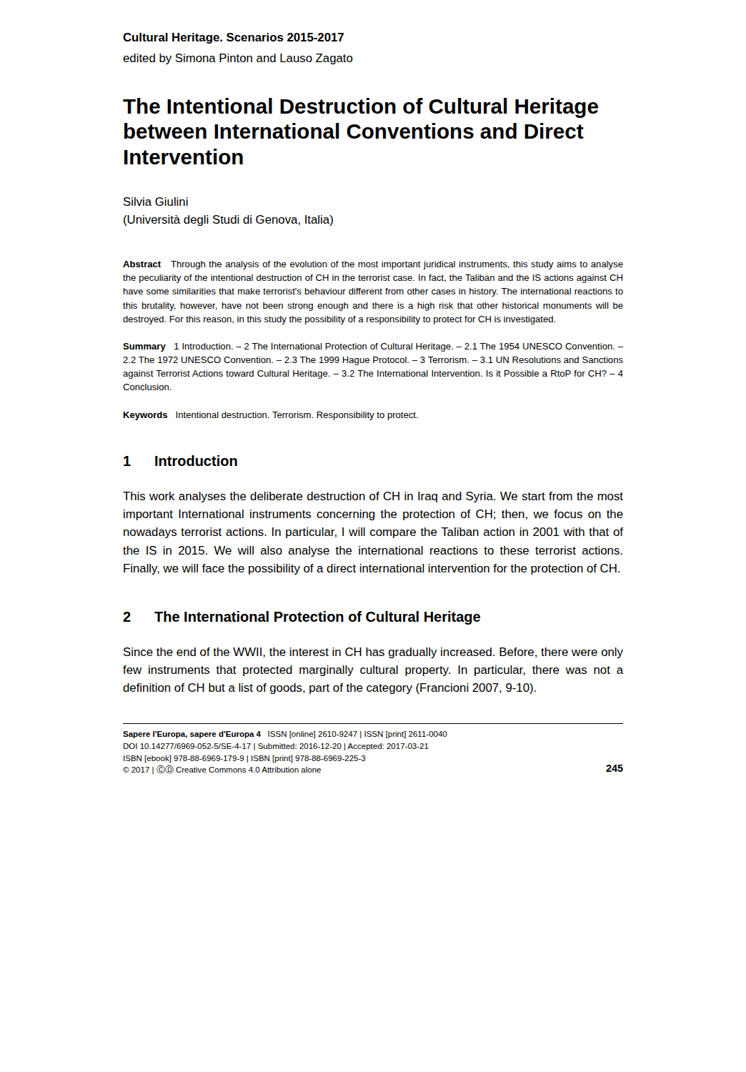Cultural Heritage. Scenarios 2015-2017
edited by Simona Pinton and Lauso Zagato
The Intentional Destruction of Cultural Heritage between International Conventions and Direct Intervention
Silvia Giulini
(Università degli Studi di Genova, Italia)
Abstract Through the analysis of the evolution of the most important juridical instruments, this study aims to analyse the peculiarity of the intentional destruction of CH in the terrorist case. In fact, the Taliban and the IS actions against CH have some similarities that make terrorist's behaviour different from other cases in history. The international reactions to this brutality, however, have not been strong enough and there is a high risk that other historical monuments will be destroyed. For this reason, in this study the possibility of a responsibility to protect for CH is investigated.
Summary 1 Introduction. – 2 The International Protection of Cultural Heritage. – 2.1 The 1954 UNESCO Convention. – 2.2 The 1972 UNESCO Convention. – 2.3 The 1999 Hague Protocol. – 3 Terrorism. – 3.1 UN Resolutions and Sanctions against Terrorist Actions toward Cultural Heritage. – 3.2 The International Intervention. Is it Possible a RtoP for CH? – 4 Conclusion.
Keywords Intentional destruction. Terrorism. Responsibility to protect.
1 Introduction
This work analyses the deliberate destruction of CH in Iraq and Syria. We start from the most important International instruments concerning the protection of CH; then, we focus on the nowadays terrorist actions. In particular, I will compare the Taliban action in 2001 with that of the IS in 2015. We will also analyse the international reactions to these terrorist actions. Finally, we will face the possibility of a direct international intervention for the protection of CH.
2 The International Protection of Cultural Heritage
Since the end of the WWII, the interest in CH has gradually increased. Before, there were only few instruments that protected marginally cultural property. In particular, there was not a definition of CH but a list of goods, part of the category (Francioni 2007, 9-10).
Sapere l'Europa, sapere d'Europa 4 ISSN [online] 2610-9247 | ISSN [print] 2611-0040
DOI 10.14277/6969-052-5/SE-4-17 | Submitted: 2016-12-20 | Accepted: 2017-03-21
ISBN [ebook] 978-88-6969-179-9 | ISBN [print] 978-88-6969-225-3
© 2017 | ⒸⒹ Creative Commons 4.0 Attribution alone
245